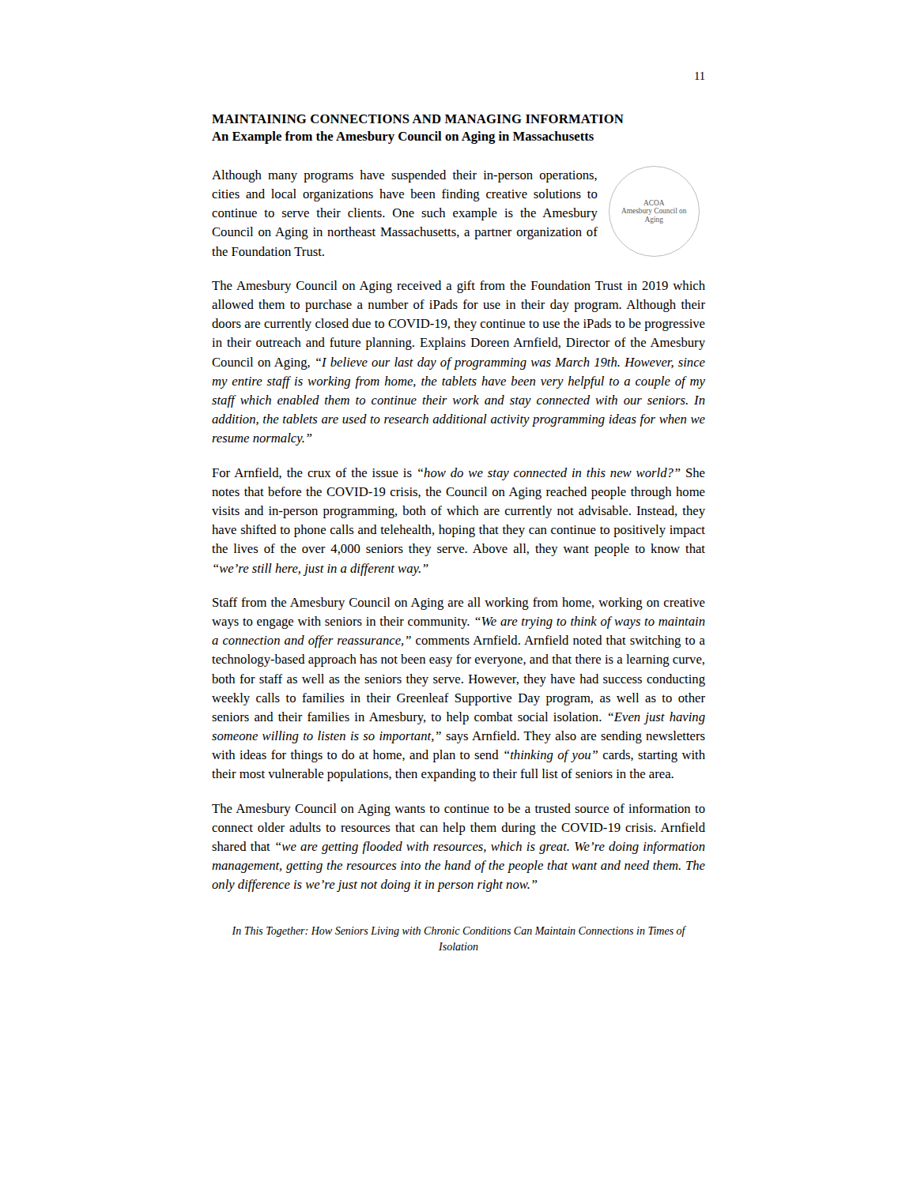11
MAINTAINING CONNECTIONS AND MANAGING INFORMATION
An Example from the Amesbury Council on Aging in Massachusetts
ACOA
Amesbury Council on Aging
Although many programs have suspended their in-person operations, cities and local organizations have been finding creative solutions to continue to serve their clients. One such example is the Amesbury Council on Aging in northeast Massachusetts, a partner organization of the Foundation Trust.
The Amesbury Council on Aging received a gift from the Foundation Trust in 2019 which allowed them to purchase a number of iPads for use in their day program. Although their doors are currently closed due to COVID-19, they continue to use the iPads to be progressive in their outreach and future planning. Explains Doreen Arnfield, Director of the Amesbury Council on Aging, “I believe our last day of programming was March 19th. However, since my entire staff is working from home, the tablets have been very helpful to a couple of my staff which enabled them to continue their work and stay connected with our seniors. In addition, the tablets are used to research additional activity programming ideas for when we resume normalcy.”
For Arnfield, the crux of the issue is “how do we stay connected in this new world?” She notes that before the COVID-19 crisis, the Council on Aging reached people through home visits and in-person programming, both of which are currently not advisable. Instead, they have shifted to phone calls and telehealth, hoping that they can continue to positively impact the lives of the over 4,000 seniors they serve. Above all, they want people to know that “we’re still here, just in a different way.”
Staff from the Amesbury Council on Aging are all working from home, working on creative ways to engage with seniors in their community. “We are trying to think of ways to maintain a connection and offer reassurance,” comments Arnfield. Arnfield noted that switching to a technology-based approach has not been easy for everyone, and that there is a learning curve, both for staff as well as the seniors they serve. However, they have had success conducting weekly calls to families in their Greenleaf Supportive Day program, as well as to other seniors and their families in Amesbury, to help combat social isolation. “Even just having someone willing to listen is so important,” says Arnfield. They also are sending newsletters with ideas for things to do at home, and plan to send “thinking of you” cards, starting with their most vulnerable populations, then expanding to their full list of seniors in the area.
The Amesbury Council on Aging wants to continue to be a trusted source of information to connect older adults to resources that can help them during the COVID-19 crisis. Arnfield shared that “we are getting flooded with resources, which is great. We’re doing information management, getting the resources into the hand of the people that want and need them. The only difference is we’re just not doing it in person right now.”
In This Together: How Seniors Living with Chronic Conditions Can Maintain Connections in Times of Isolation